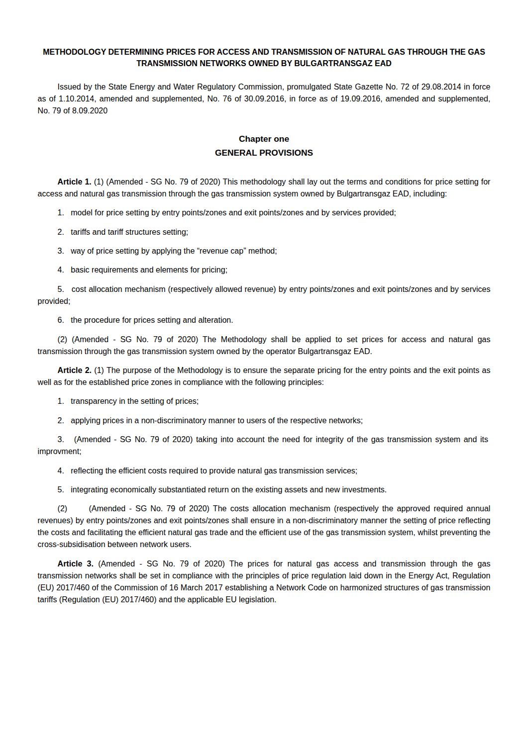Methodology determining prices for access and transmission of natural gas through the gas transmission networks owned by Bulgartransgaz EAD
Issued by the State Energy and Water Regulatory Commission, promulgated State Gazette No. 72 of 29.08.2014 in force as of 1.10.2014, amended and supplemented, No. 76 of 30.09.2016, in force as of 19.09.2016, amended and supplemented, No. 79 of 8.09.2020
Chapter one
General provisions
Article 1. (1) (Amended - SG No. 79 of 2020) This methodology shall lay out the terms and conditions for price setting for access and natural gas transmission through the gas transmission system owned by Bulgartransgaz EAD, including:
1. model for price setting by entry points/zones and exit points/zones and by services provided;
2. tariffs and tariff structures setting;
3. way of price setting by applying the “revenue cap” method;
4. basic requirements and elements for pricing;
5. cost allocation mechanism (respectively allowed revenue) by entry points/zones and exit points/zones and by services provided;
6. the procedure for prices setting and alteration.
(2) (Amended - SG No. 79 of 2020) The Methodology shall be applied to set prices for access and natural gas transmission through the gas transmission system owned by the operator Bulgartransgaz EAD.
Article 2. (1) The purpose of the Methodology is to ensure the separate pricing for the entry points and the exit points as well as for the established price zones in compliance with the following principles:
1. transparency in the setting of prices;
2. applying prices in a non-discriminatory manner to users of the respective networks;
3. (Amended - SG No. 79 of 2020) taking into account the need for integrity of the gas transmission system and its improvment;
4. reflecting the efficient costs required to provide natural gas transmission services;
5. integrating economically substantiated return on the existing assets and new investments.
(2) (Amended - SG No. 79 of 2020) The costs allocation mechanism (respectively the approved required annual revenues) by entry points/zones and exit points/zones shall ensure in a non-discriminatory manner the setting of price reflecting the costs and facilitating the efficient natural gas trade and the efficient use of the gas transmission system, whilst preventing the cross-subsidisation between network users.
Article 3. (Amended - SG No. 79 of 2020) The prices for natural gas access and transmission through the gas transmission networks shall be set in compliance with the principles of price regulation laid down in the Energy Act, Regulation (EU) 2017/460 of the Commission of 16 March 2017 establishing a Network Code on harmonized structures of gas transmission tariffs (Regulation (EU) 2017/460) and the applicable EU legislation.